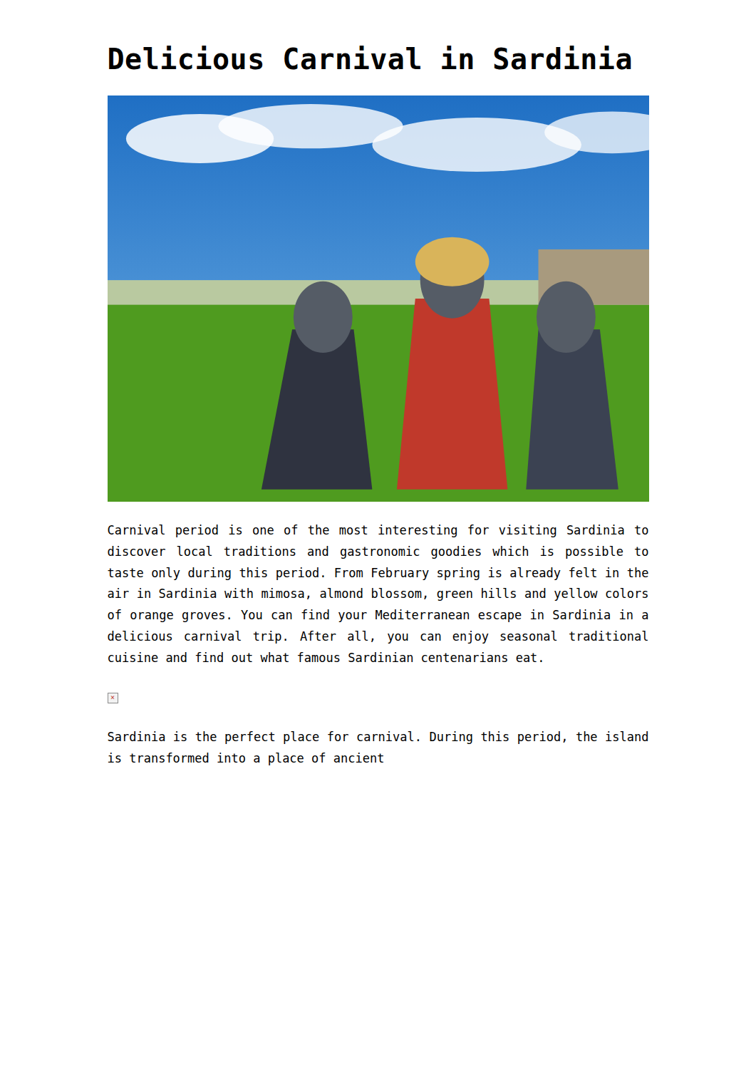Delicious Carnival in Sardinia
Carnival period is one of the most interesting for visiting Sardinia to discover local traditions and gastronomic goodies which is possible to taste only during this period. From February spring is already felt in the air in Sardinia with mimosa, almond blossom, green hills and yellow colors of orange groves. You can find your Mediterranean escape in Sardinia in a delicious carnival trip. After all, you can enjoy seasonal traditional cuisine and find out what famous Sardinian centenarians eat.
Sardinia is the perfect place for carnival. During this period, the island is transformed into a place of ancient